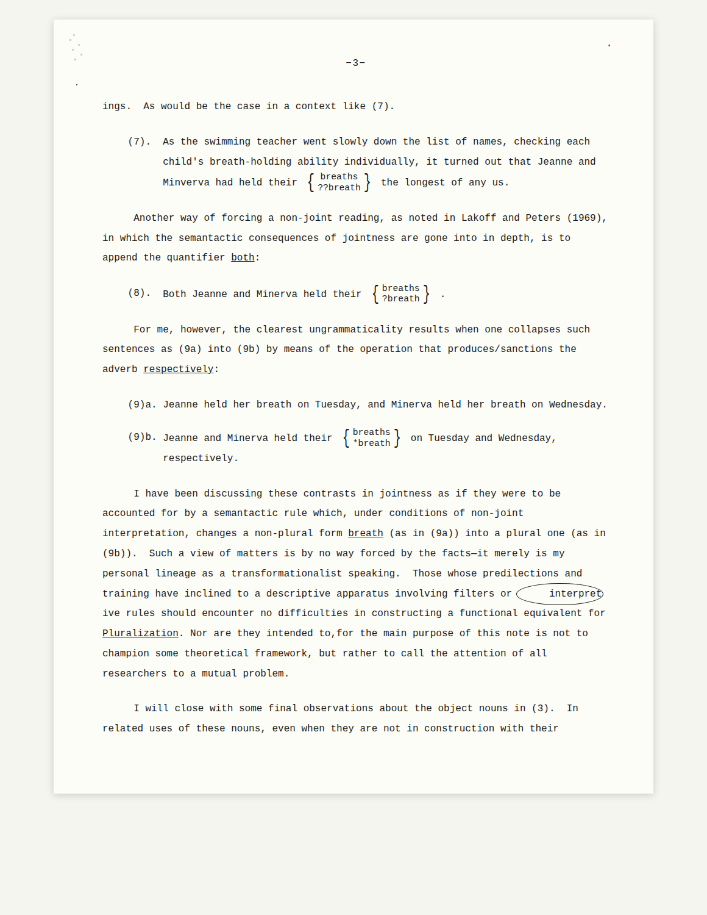.
.
−3−
ings. As would be the case in a context like (7).
(7). As the swimming teacher went slowly down the list of names, checking each child's breath-holding ability individually, it turned out that Jeanne and Minverva had held their {breaths??breath} the longest of any us.
Another way of forcing a non-joint reading, as noted in Lakoff and Peters (1969), in which the semantactic consequences of jointness are gone into in depth, is to append the quantifier both:
(8). Both Jeanne and Minerva held their {breaths?breath} .
For me, however, the clearest ungrammaticality results when one collapses such sentences as (9a) into (9b) by means of the operation that produces/sanctions the adverb respectively:
(9)a. Jeanne held her breath on Tuesday, and Minerva held her breath on Wednesday.
(9)b. Jeanne and Minerva held their {breaths*breath} on Tuesday and Wednesday, respectively.
I have been discussing these contrasts in jointness as if they were to be accounted for by a semantactic rule which, under conditions of non-joint interpretation, changes a non-plural form breath (as in (9a)) into a plural one (as in (9b)). Such a view of matters is by no way forced by the facts—it merely is my personal lineage as a transformationalist speaking. Those whose predilections and training have inclined to a descriptive apparatus involving filters or interpretive rules should encounter no difficulties in constructing a functional equivalent for Pluralization. Nor are they intended to,for the main purpose of this note is not to champion some theoretical framework, but rather to call the attention of all researchers to a mutual problem.
I will close with some final observations about the object nouns in (3). In related uses of these nouns, even when they are not in construction with their